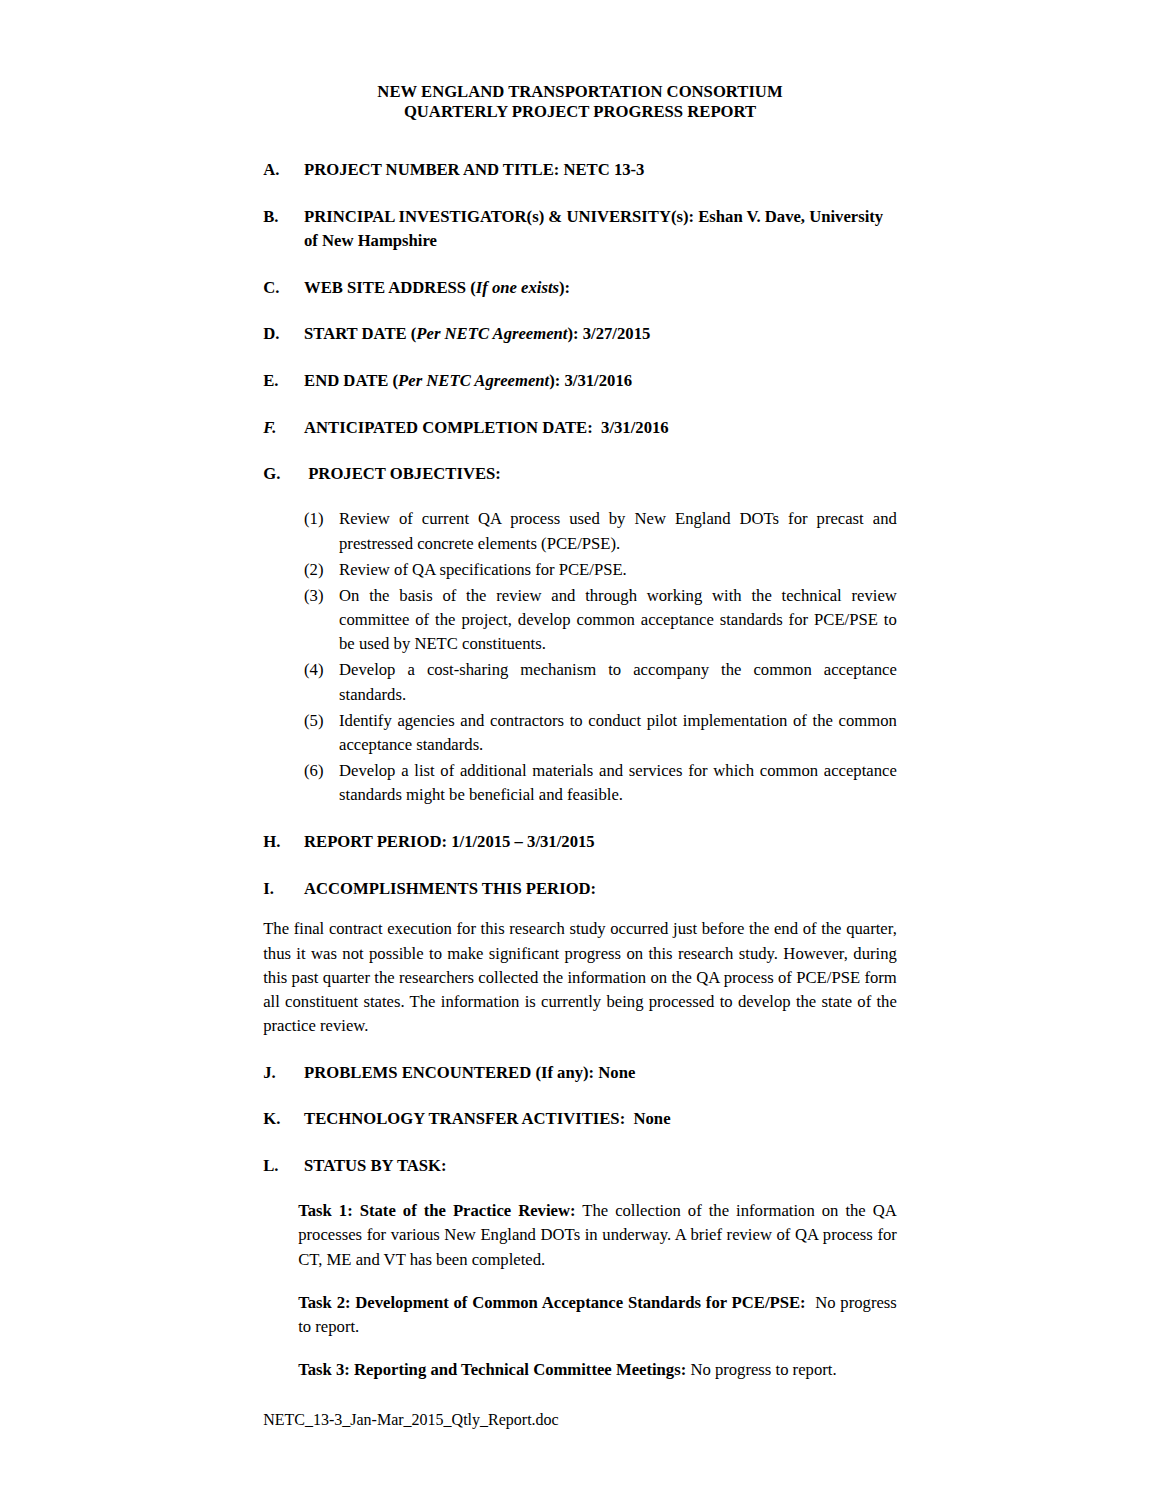NEW ENGLAND TRANSPORTATION CONSORTIUM QUARTERLY PROJECT PROGRESS REPORT
A. PROJECT NUMBER AND TITLE: NETC 13-3
B. PRINCIPAL INVESTIGATOR(s) & UNIVERSITY(s): Eshan V. Dave, University of New Hampshire
C. WEB SITE ADDRESS (If one exists):
D. START DATE (Per NETC Agreement): 3/27/2015
E. END DATE (Per NETC Agreement): 3/31/2016
F. ANTICIPATED COMPLETION DATE: 3/31/2016
G. PROJECT OBJECTIVES:
(1) Review of current QA process used by New England DOTs for precast and prestressed concrete elements (PCE/PSE).
(2) Review of QA specifications for PCE/PSE.
(3) On the basis of the review and through working with the technical review committee of the project, develop common acceptance standards for PCE/PSE to be used by NETC constituents.
(4) Develop a cost-sharing mechanism to accompany the common acceptance standards.
(5) Identify agencies and contractors to conduct pilot implementation of the common acceptance standards.
(6) Develop a list of additional materials and services for which common acceptance standards might be beneficial and feasible.
H. REPORT PERIOD: 1/1/2015 – 3/31/2015
I. ACCOMPLISHMENTS THIS PERIOD:
The final contract execution for this research study occurred just before the end of the quarter, thus it was not possible to make significant progress on this research study. However, during this past quarter the researchers collected the information on the QA process of PCE/PSE form all constituent states. The information is currently being processed to develop the state of the practice review.
J. PROBLEMS ENCOUNTERED (If any): None
K. TECHNOLOGY TRANSFER ACTIVITIES: None
L. STATUS BY TASK:
Task 1: State of the Practice Review: The collection of the information on the QA processes for various New England DOTs in underway. A brief review of QA process for CT, ME and VT has been completed.
Task 2: Development of Common Acceptance Standards for PCE/PSE: No progress to report.
Task 3: Reporting and Technical Committee Meetings: No progress to report.
NETC_13-3_Jan-Mar_2015_Qtly_Report.doc